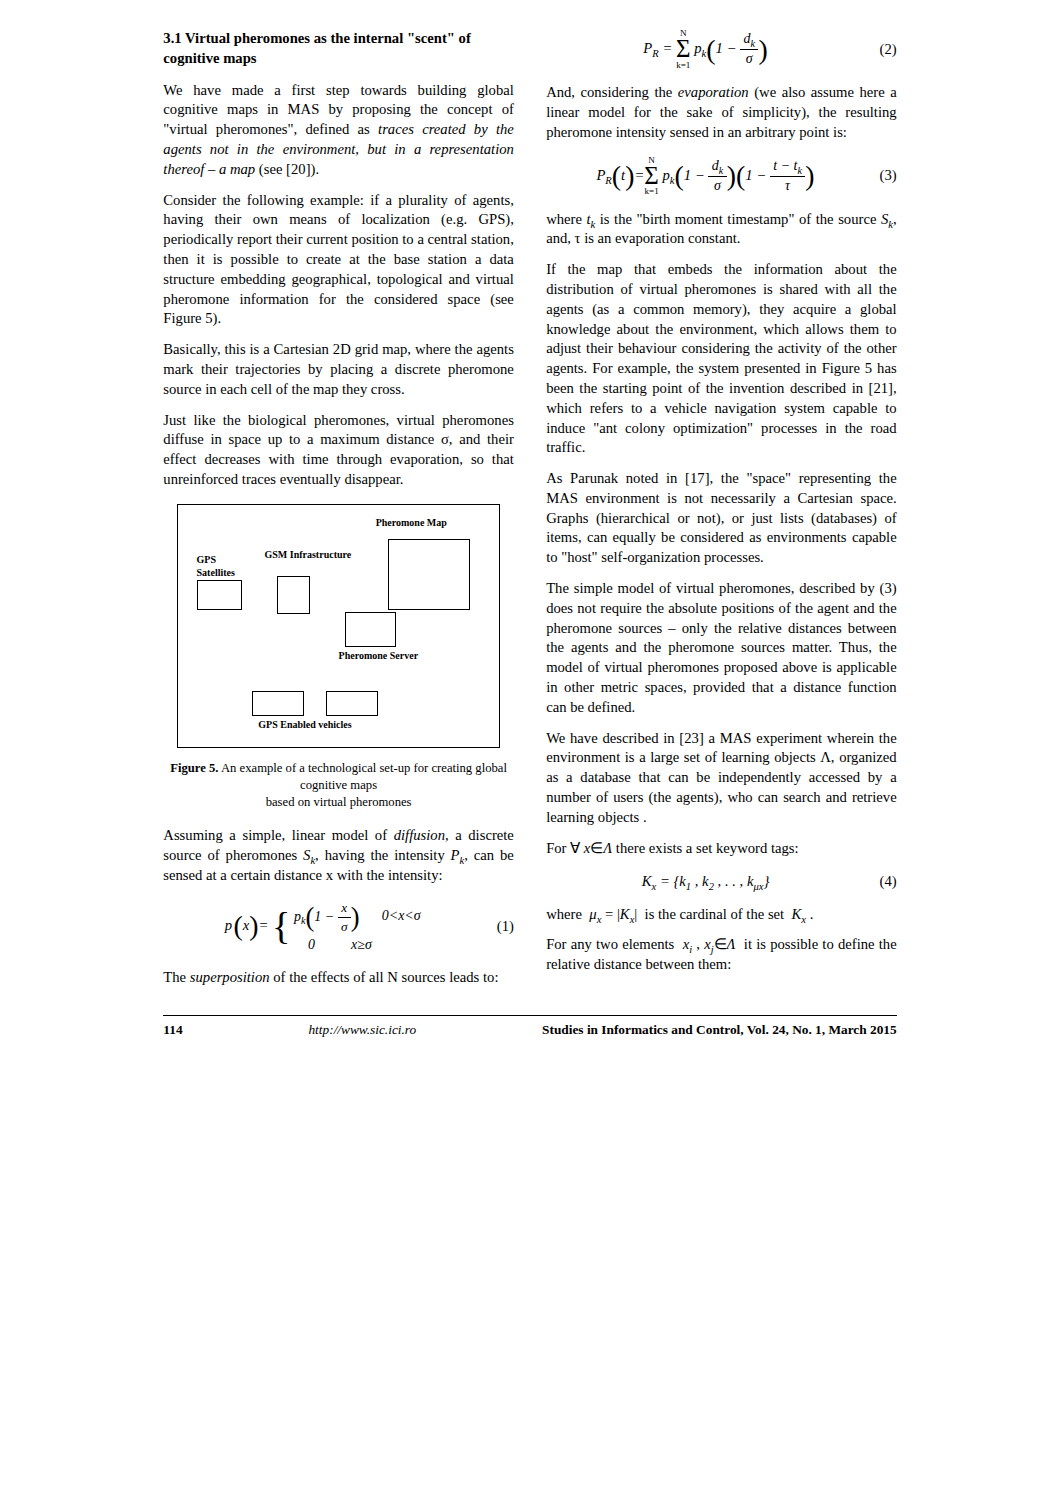3.1 Virtual pheromones as the internal "scent" of cognitive maps
We have made a first step towards building global cognitive maps in MAS by proposing the concept of "virtual pheromones", defined as traces created by the agents not in the environment, but in a representation thereof – a map (see [20]).
Consider the following example: if a plurality of agents, having their own means of localization (e.g. GPS), periodically report their current position to a central station, then it is possible to create at the base station a data structure embedding geographical, topological and virtual pheromone information for the considered space (see Figure 5).
Basically, this is a Cartesian 2D grid map, where the agents mark their trajectories by placing a discrete pheromone source in each cell of the map they cross.
Just like the biological pheromones, virtual pheromones diffuse in space up to a maximum distance σ, and their effect decreases with time through evaporation, so that unreinforced traces eventually disappear.
Pheromone Map
GPS
Satellites
GSM Infrastructure
Pheromone Server
GPS Enabled vehicles
Figure 5. An example of a technological set-up for creating global cognitive maps
based on virtual pheromones
Assuming a simple, linear model of diffusion, a discrete source of pheromones Sk, having the intensity Pk, can be sensed at a certain distance x with the intensity:
p (x)= { pk(1 − xσ) 0<x<σ 0 x≥σ
(1)
The superposition of the effects of all N sources leads to:
PR = NΣk=1 pk(1 − dk σ)
(2)
And, considering the evaporation (we also assume here a linear model for the sake of simplicity), the resulting pheromone intensity sensed in an arbitrary point is:
PR(t)=NΣk=1 pk(1 − dk σ)(1 − t − tk τ)
(3)
where tk is the "birth moment timestamp" of the source Sk, and, τ is an evaporation constant.
If the map that embeds the information about the distribution of virtual pheromones is shared with all the agents (as a common memory), they acquire a global knowledge about the environment, which allows them to adjust their behaviour considering the activity of the other agents. For example, the system presented in Figure 5 has been the starting point of the invention described in [21], which refers to a vehicle navigation system capable to induce "ant colony optimization" processes in the road traffic.
As Parunak noted in [17], the "space" representing the MAS environment is not necessarily a Cartesian space. Graphs (hierarchical or not), or just lists (databases) of items, can equally be considered as environments capable to "host" self-organization processes.
The simple model of virtual pheromones, described by (3) does not require the absolute positions of the agent and the pheromone sources – only the relative distances between the agents and the pheromone sources matter. Thus, the model of virtual pheromones proposed above is applicable in other metric spaces, provided that a distance function can be defined.
We have described in [23] a MAS experiment wherein the environment is a large set of learning objects Λ, organized as a database that can be independently accessed by a number of users (the agents), who can search and retrieve learning objects .
For ∀ x∈Λ there exists a set keyword tags:
Kx = {k1 , k2 , . . , kμx}
(4)
where μx = |Kx| is the cardinal of the set Kx .
For any two elements xi , xj∈Λ it is possible to define the relative distance between them:
114 http://www.sic.ici.ro Studies in Informatics and Control, Vol. 24, No. 1, March 2015